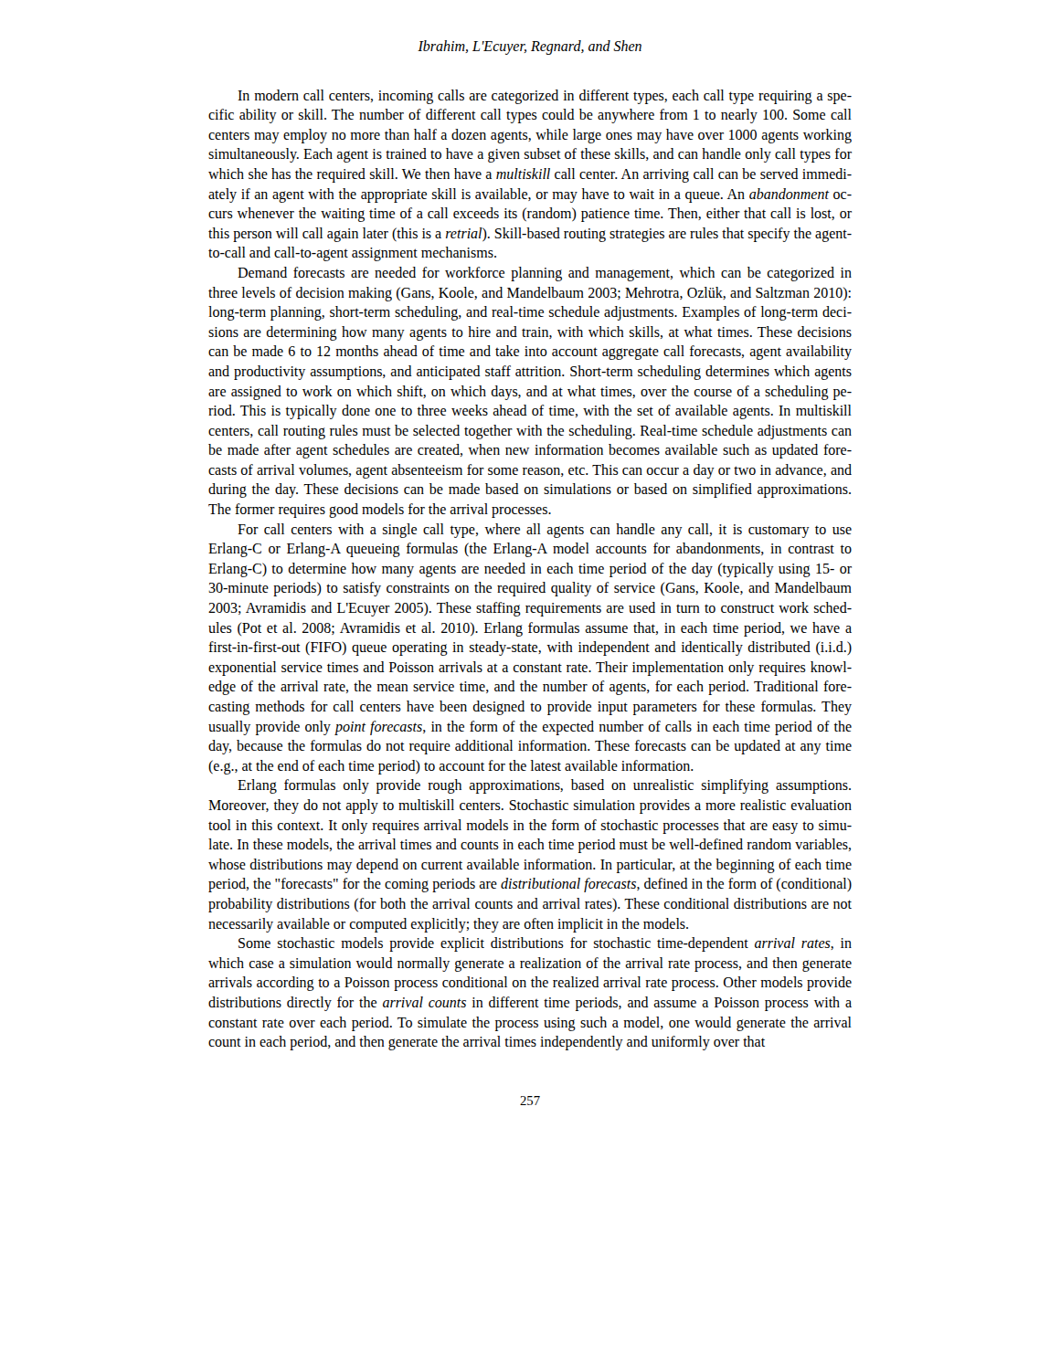Ibrahim, L'Ecuyer, Regnard, and Shen
In modern call centers, incoming calls are categorized in different types, each call type requiring a specific ability or skill. The number of different call types could be anywhere from 1 to nearly 100. Some call centers may employ no more than half a dozen agents, while large ones may have over 1000 agents working simultaneously. Each agent is trained to have a given subset of these skills, and can handle only call types for which she has the required skill. We then have a multiskill call center. An arriving call can be served immediately if an agent with the appropriate skill is available, or may have to wait in a queue. An abandonment occurs whenever the waiting time of a call exceeds its (random) patience time. Then, either that call is lost, or this person will call again later (this is a retrial). Skill-based routing strategies are rules that specify the agent-to-call and call-to-agent assignment mechanisms.
Demand forecasts are needed for workforce planning and management, which can be categorized in three levels of decision making (Gans, Koole, and Mandelbaum 2003; Mehrotra, Ozlük, and Saltzman 2010): long-term planning, short-term scheduling, and real-time schedule adjustments. Examples of long-term decisions are determining how many agents to hire and train, with which skills, at what times. These decisions can be made 6 to 12 months ahead of time and take into account aggregate call forecasts, agent availability and productivity assumptions, and anticipated staff attrition. Short-term scheduling determines which agents are assigned to work on which shift, on which days, and at what times, over the course of a scheduling period. This is typically done one to three weeks ahead of time, with the set of available agents. In multiskill centers, call routing rules must be selected together with the scheduling. Real-time schedule adjustments can be made after agent schedules are created, when new information becomes available such as updated forecasts of arrival volumes, agent absenteeism for some reason, etc. This can occur a day or two in advance, and during the day. These decisions can be made based on simulations or based on simplified approximations. The former requires good models for the arrival processes.
For call centers with a single call type, where all agents can handle any call, it is customary to use Erlang-C or Erlang-A queueing formulas (the Erlang-A model accounts for abandonments, in contrast to Erlang-C) to determine how many agents are needed in each time period of the day (typically using 15- or 30-minute periods) to satisfy constraints on the required quality of service (Gans, Koole, and Mandelbaum 2003; Avramidis and L'Ecuyer 2005). These staffing requirements are used in turn to construct work schedules (Pot et al. 2008; Avramidis et al. 2010). Erlang formulas assume that, in each time period, we have a first-in-first-out (FIFO) queue operating in steady-state, with independent and identically distributed (i.i.d.) exponential service times and Poisson arrivals at a constant rate. Their implementation only requires knowledge of the arrival rate, the mean service time, and the number of agents, for each period. Traditional forecasting methods for call centers have been designed to provide input parameters for these formulas. They usually provide only point forecasts, in the form of the expected number of calls in each time period of the day, because the formulas do not require additional information. These forecasts can be updated at any time (e.g., at the end of each time period) to account for the latest available information.
Erlang formulas only provide rough approximations, based on unrealistic simplifying assumptions. Moreover, they do not apply to multiskill centers. Stochastic simulation provides a more realistic evaluation tool in this context. It only requires arrival models in the form of stochastic processes that are easy to simulate. In these models, the arrival times and counts in each time period must be well-defined random variables, whose distributions may depend on current available information. In particular, at the beginning of each time period, the "forecasts" for the coming periods are distributional forecasts, defined in the form of (conditional) probability distributions (for both the arrival counts and arrival rates). These conditional distributions are not necessarily available or computed explicitly; they are often implicit in the models.
Some stochastic models provide explicit distributions for stochastic time-dependent arrival rates, in which case a simulation would normally generate a realization of the arrival rate process, and then generate arrivals according to a Poisson process conditional on the realized arrival rate process. Other models provide distributions directly for the arrival counts in different time periods, and assume a Poisson process with a constant rate over each period. To simulate the process using such a model, one would generate the arrival count in each period, and then generate the arrival times independently and uniformly over that
257